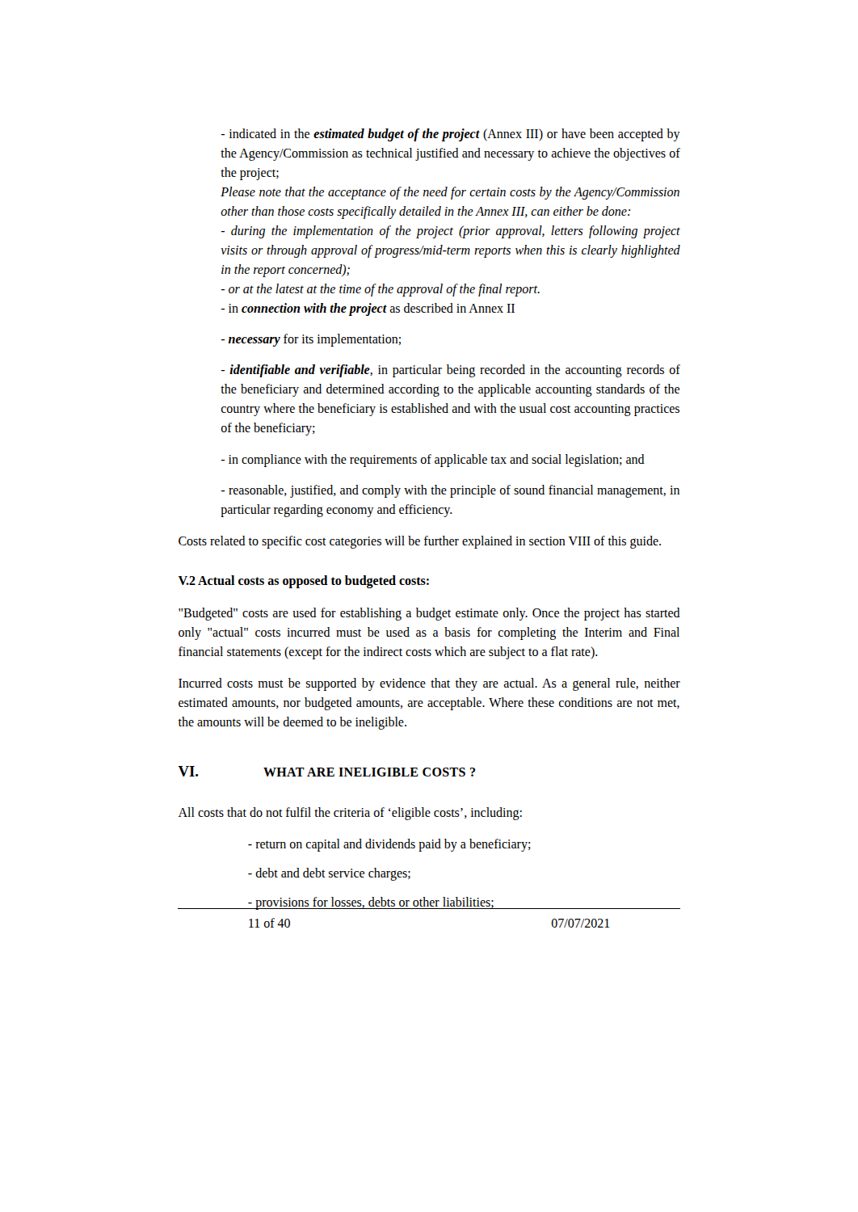- indicated in the estimated budget of the project (Annex III) or have been accepted by the Agency/Commission as technical justified and necessary to achieve the objectives of the project;
Please note that the acceptance of the need for certain costs by the Agency/Commission other than those costs specifically detailed in the Annex III, can either be done:
- during the implementation of the project (prior approval, letters following project visits or through approval of progress/mid-term reports when this is clearly highlighted in the report concerned);
- or at the latest at the time of the approval of the final report.
- in connection with the project as described in Annex II
- necessary for its implementation;
- identifiable and verifiable, in particular being recorded in the accounting records of the beneficiary and determined according to the applicable accounting standards of the country where the beneficiary is established and with the usual cost accounting practices of the beneficiary;
- in compliance with the requirements of applicable tax and social legislation; and
- reasonable, justified, and comply with the principle of sound financial management, in particular regarding economy and efficiency.
Costs related to specific cost categories will be further explained in section VIII of this guide.
V.2 Actual costs as opposed to budgeted costs:
"Budgeted" costs are used for establishing a budget estimate only. Once the project has started only "actual" costs incurred must be used as a basis for completing the Interim and Final financial statements (except for the indirect costs which are subject to a flat rate).
Incurred costs must be supported by evidence that they are actual. As a general rule, neither estimated amounts, nor budgeted amounts, are acceptable. Where these conditions are not met, the amounts will be deemed to be ineligible.
VI. WHAT ARE INELIGIBLE COSTS ?
All costs that do not fulfil the criteria of ‘eligible costs’, including:
- return on capital and dividends paid by a beneficiary;
- debt and debt service charges;
- provisions for losses, debts or other liabilities;
11 of 40 07/07/2021